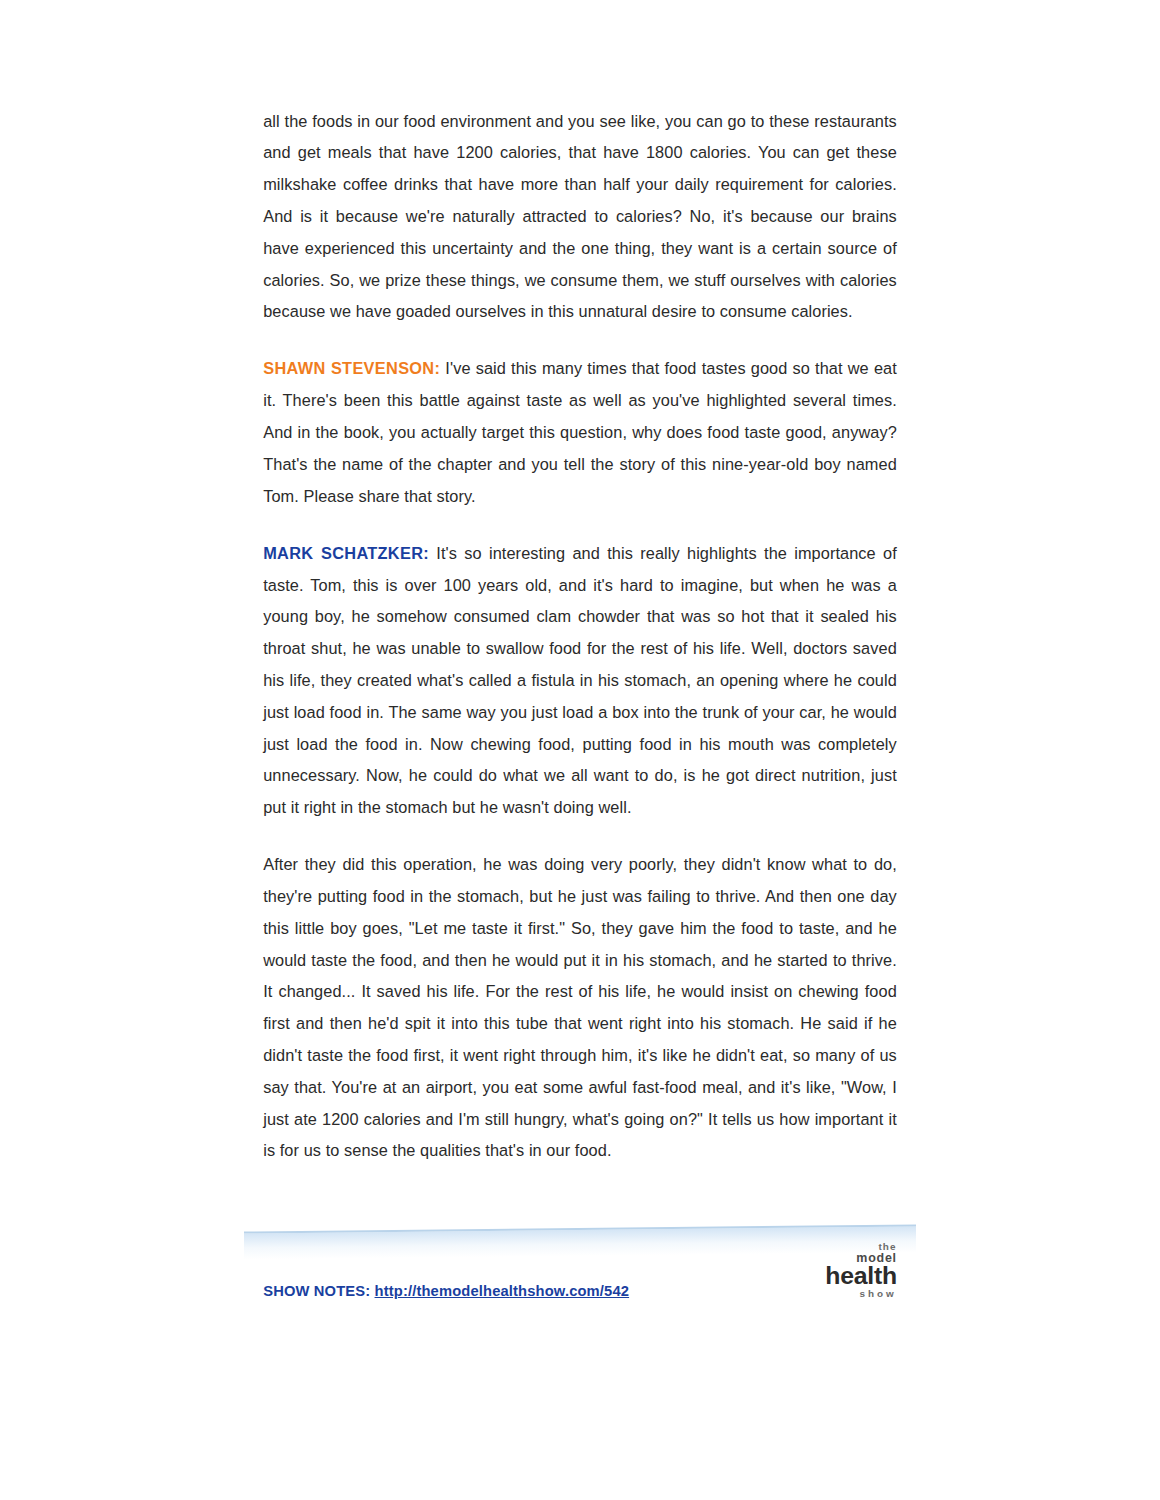all the foods in our food environment and you see like, you can go to these restaurants and get meals that have 1200 calories, that have 1800 calories. You can get these milkshake coffee drinks that have more than half your daily requirement for calories. And is it because we're naturally attracted to calories? No, it's because our brains have experienced this uncertainty and the one thing, they want is a certain source of calories. So, we prize these things, we consume them, we stuff ourselves with calories because we have goaded ourselves in this unnatural desire to consume calories.
SHAWN STEVENSON: I've said this many times that food tastes good so that we eat it. There's been this battle against taste as well as you've highlighted several times. And in the book, you actually target this question, why does food taste good, anyway? That's the name of the chapter and you tell the story of this nine-year-old boy named Tom. Please share that story.
MARK SCHATZKER: It's so interesting and this really highlights the importance of taste. Tom, this is over 100 years old, and it's hard to imagine, but when he was a young boy, he somehow consumed clam chowder that was so hot that it sealed his throat shut, he was unable to swallow food for the rest of his life. Well, doctors saved his life, they created what's called a fistula in his stomach, an opening where he could just load food in. The same way you just load a box into the trunk of your car, he would just load the food in. Now chewing food, putting food in his mouth was completely unnecessary. Now, he could do what we all want to do, is he got direct nutrition, just put it right in the stomach but he wasn't doing well.
After they did this operation, he was doing very poorly, they didn't know what to do, they're putting food in the stomach, but he just was failing to thrive. And then one day this little boy goes, "Let me taste it first." So, they gave him the food to taste, and he would taste the food, and then he would put it in his stomach, and he started to thrive. It changed... It saved his life. For the rest of his life, he would insist on chewing food first and then he'd spit it into this tube that went right into his stomach. He said if he didn't taste the food first, it went right through him, it's like he didn't eat, so many of us say that. You're at an airport, you eat some awful fast-food meal, and it's like, "Wow, I just ate 1200 calories and I'm still hungry, what's going on?" It tells us how important it is for us to sense the qualities that's in our food.
SHOW NOTES: http://themodelhealthshow.com/542
the MODEL HEALTH SHOW